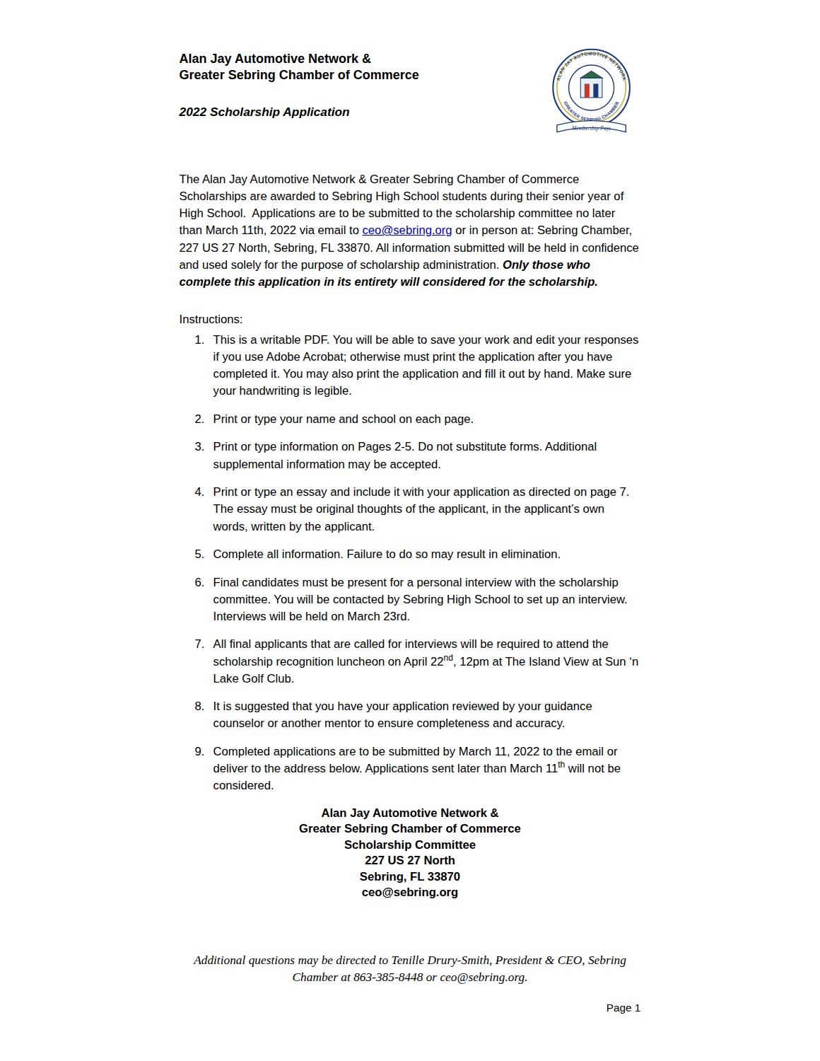Alan Jay Automotive Network &
Greater Sebring Chamber of Commerce
2022 Scholarship Application
Chamber of Commerce seal ALAN JAY AUTOMOTIVE NETWORK GREATER SEBRING CHAMBER Membership Pays
The Alan Jay Automotive Network & Greater Sebring Chamber of Commerce Scholarships are awarded to Sebring High School students during their senior year of High School. Applications are to be submitted to the scholarship committee no later than March 11th, 2022 via email to ceo@sebring.org or in person at: Sebring Chamber, 227 US 27 North, Sebring, FL 33870. All information submitted will be held in confidence and used solely for the purpose of scholarship administration. Only those who complete this application in its entirety will considered for the scholarship.
Instructions:
This is a writable PDF. You will be able to save your work and edit your responses if you use Adobe Acrobat; otherwise must print the application after you have completed it. You may also print the application and fill it out by hand. Make sure your handwriting is legible.
Print or type your name and school on each page.
Print or type information on Pages 2-5. Do not substitute forms. Additional supplemental information may be accepted.
Print or type an essay and include it with your application as directed on page 7. The essay must be original thoughts of the applicant, in the applicant’s own words, written by the applicant.
Complete all information. Failure to do so may result in elimination.
Final candidates must be present for a personal interview with the scholarship committee. You will be contacted by Sebring High School to set up an interview. Interviews will be held on March 23rd.
All final applicants that are called for interviews will be required to attend the scholarship recognition luncheon on April 22nd, 12pm at The Island View at Sun ‘n Lake Golf Club.
It is suggested that you have your application reviewed by your guidance counselor or another mentor to ensure completeness and accuracy.
Completed applications are to be submitted by March 11, 2022 to the email or deliver to the address below. Applications sent later than March 11th will not be considered.
Alan Jay Automotive Network &
Greater Sebring Chamber of Commerce
Scholarship Committee
227 US 27 North
Sebring, FL 33870
ceo@sebring.org
Additional questions may be directed to Tenille Drury-Smith, President & CEO, Sebring Chamber at 863-385-8448 or ceo@sebring.org.
Page 1